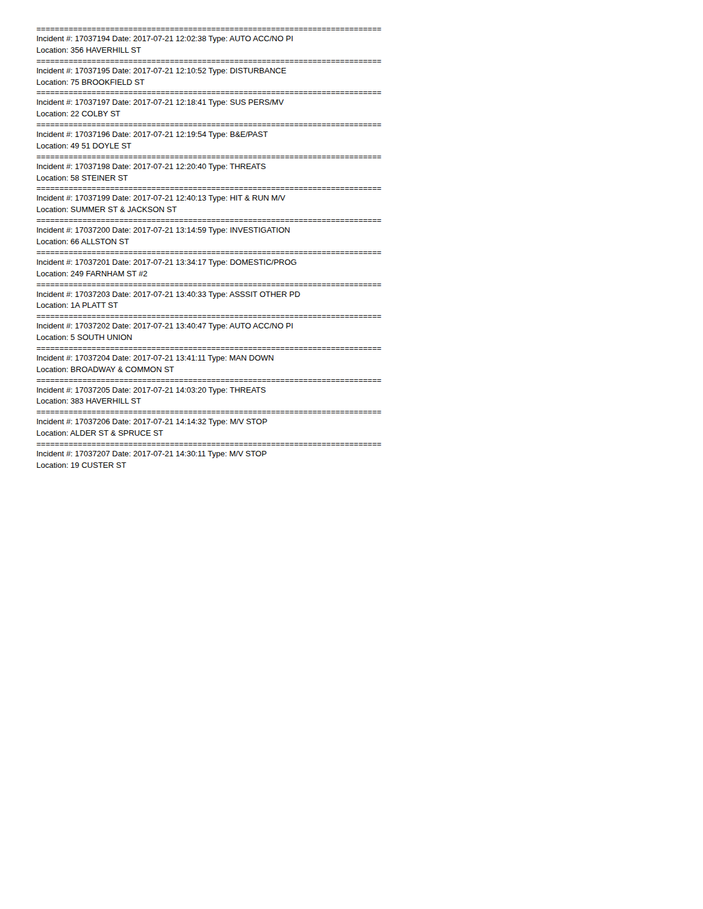===========================================================================
Incident #: 17037194 Date: 2017-07-21 12:02:38 Type: AUTO ACC/NO PI
Location: 356 HAVERHILL ST
===========================================================================
Incident #: 17037195 Date: 2017-07-21 12:10:52 Type: DISTURBANCE
Location: 75 BROOKFIELD ST
===========================================================================
Incident #: 17037197 Date: 2017-07-21 12:18:41 Type: SUS PERS/MV
Location: 22 COLBY ST
===========================================================================
Incident #: 17037196 Date: 2017-07-21 12:19:54 Type: B&E/PAST
Location: 49 51 DOYLE ST
===========================================================================
Incident #: 17037198 Date: 2017-07-21 12:20:40 Type: THREATS
Location: 58 STEINER ST
===========================================================================
Incident #: 17037199 Date: 2017-07-21 12:40:13 Type: HIT & RUN M/V
Location: SUMMER ST & JACKSON ST
===========================================================================
Incident #: 17037200 Date: 2017-07-21 13:14:59 Type: INVESTIGATION
Location: 66 ALLSTON ST
===========================================================================
Incident #: 17037201 Date: 2017-07-21 13:34:17 Type: DOMESTIC/PROG
Location: 249 FARNHAM ST #2
===========================================================================
Incident #: 17037203 Date: 2017-07-21 13:40:33 Type: ASSSIT OTHER PD
Location: 1A PLATT ST
===========================================================================
Incident #: 17037202 Date: 2017-07-21 13:40:47 Type: AUTO ACC/NO PI
Location: 5 SOUTH UNION
===========================================================================
Incident #: 17037204 Date: 2017-07-21 13:41:11 Type: MAN DOWN
Location: BROADWAY & COMMON ST
===========================================================================
Incident #: 17037205 Date: 2017-07-21 14:03:20 Type: THREATS
Location: 383 HAVERHILL ST
===========================================================================
Incident #: 17037206 Date: 2017-07-21 14:14:32 Type: M/V STOP
Location: ALDER ST & SPRUCE ST
===========================================================================
Incident #: 17037207 Date: 2017-07-21 14:30:11 Type: M/V STOP
Location: 19 CUSTER ST